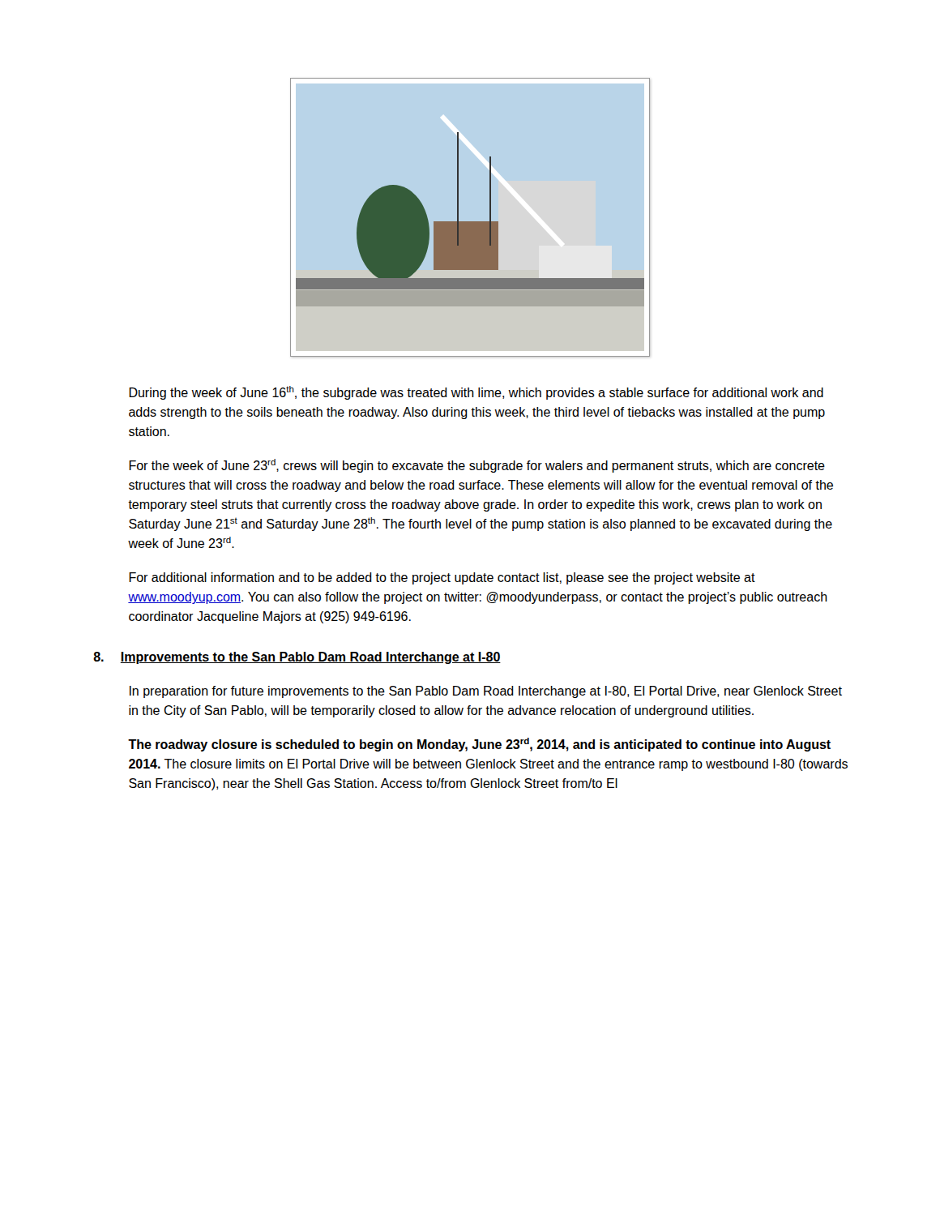During the week of June 16th, the subgrade was treated with lime, which provides a stable surface for additional work and adds strength to the soils beneath the roadway. Also during this week, the third level of tiebacks was installed at the pump station.
For the week of June 23rd, crews will begin to excavate the subgrade for walers and permanent struts, which are concrete structures that will cross the roadway and below the road surface. These elements will allow for the eventual removal of the temporary steel struts that currently cross the roadway above grade. In order to expedite this work, crews plan to work on Saturday June 21st and Saturday June 28th. The fourth level of the pump station is also planned to be excavated during the week of June 23rd.
For additional information and to be added to the project update contact list, please see the project website at www.moodyup.com. You can also follow the project on twitter: @moodyunderpass, or contact the project’s public outreach coordinator Jacqueline Majors at (925) 949-6196.
8. Improvements to the San Pablo Dam Road Interchange at I-80
In preparation for future improvements to the San Pablo Dam Road Interchange at I-80, El Portal Drive, near Glenlock Street in the City of San Pablo, will be temporarily closed to allow for the advance relocation of underground utilities.
The roadway closure is scheduled to begin on Monday, June 23rd, 2014, and is anticipated to continue into August 2014. The closure limits on El Portal Drive will be between Glenlock Street and the entrance ramp to westbound I-80 (towards San Francisco), near the Shell Gas Station. Access to/from Glenlock Street from/to El